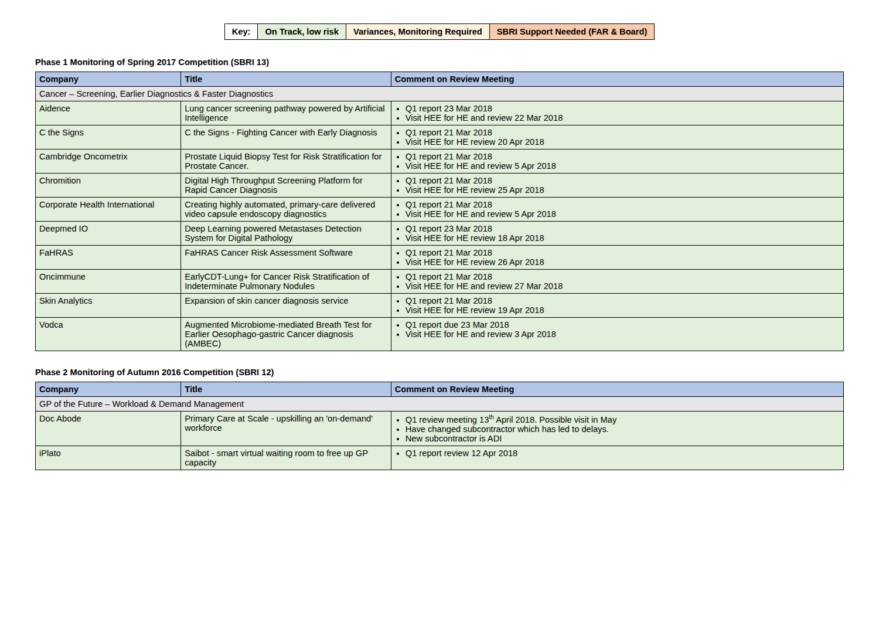| Key: | On Track, low risk | Variances, Monitoring Required | SBRI Support Needed (FAR & Board) |
Phase 1 Monitoring of Spring 2017 Competition (SBRI 13)
| Company | Title | Comment on Review Meeting |
| --- | --- | --- |
| Cancer – Screening, Earlier Diagnostics & Faster Diagnostics |
| Aidence | Lung cancer screening pathway powered by Artificial Intelligence | Q1 report 23 Mar 2018 Visit HEE for HE and review 22 Mar 2018 |
| C the Signs | C the Signs - Fighting Cancer with Early Diagnosis | Q1 report 21 Mar 2018 Visit HEE for HE review 20 Apr 2018 |
| Cambridge Oncometrix | Prostate Liquid Biopsy Test for Risk Stratification for Prostate Cancer. | Q1 report 21 Mar 2018 Visit HEE for HE and review 5 Apr 2018 |
| Chromition | Digital High Throughput Screening Platform for Rapid Cancer Diagnosis | Q1 report 21 Mar 2018 Visit HEE for HE review 25 Apr 2018 |
| Corporate Health International | Creating highly automated, primary-care delivered video capsule endoscopy diagnostics | Q1 report 21 Mar 2018 Visit HEE for HE and review 5 Apr 2018 |
| Deepmed IO | Deep Learning powered Metastases Detection System for Digital Pathology | Q1 report 23 Mar 2018 Visit HEE for HE review 18 Apr 2018 |
| FaHRAS | FaHRAS Cancer Risk Assessment Software | Q1 report 21 Mar 2018 Visit HEE for HE review 26 Apr 2018 |
| Oncimmune | EarlyCDT-Lung+ for Cancer Risk Stratification of Indeterminate Pulmonary Nodules | Q1 report 21 Mar 2018 Visit HEE for HE and review 27 Mar 2018 |
| Skin Analytics | Expansion of skin cancer diagnosis service | Q1 report 21 Mar 2018 Visit HEE for HE review 19 Apr 2018 |
| Vodca | Augmented Microbiome-mediated Breath Test for Earlier Oesophago-gastric Cancer diagnosis (AMBEC) | Q1 report due 23 Mar 2018 Visit HEE for HE and review 3 Apr 2018 |
Phase 2 Monitoring of Autumn 2016 Competition (SBRI 12)
| Company | Title | Comment on Review Meeting |
| --- | --- | --- |
| GP of the Future – Workload & Demand Management |
| Doc Abode | Primary Care at Scale - upskilling an 'on-demand' workforce | Q1 review meeting 13 th April 2018. Possible visit in May Have changed subcontractor which has led to delays. New subcontractor is ADI |
| iPlato | Saibot - smart virtual waiting room to free up GP capacity | Q1 report review 12 Apr 2018 |